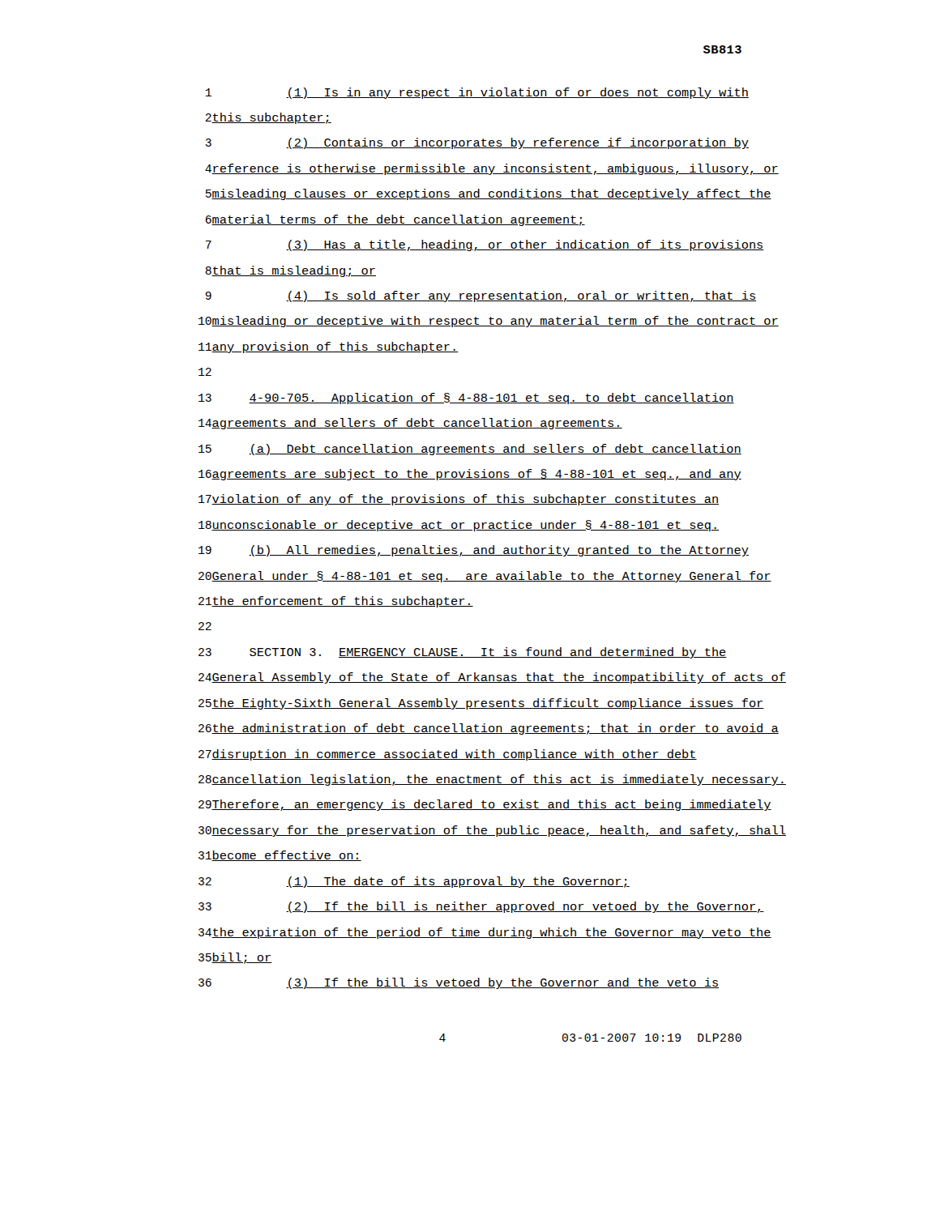SB813
| 1 | (1) Is in any respect in violation of or does not comply with |
| 2 | this subchapter; |
| 3 | (2) Contains or incorporates by reference if incorporation by |
| 4 | reference is otherwise permissible any inconsistent, ambiguous, illusory, or |
| 5 | misleading clauses or exceptions and conditions that deceptively affect the |
| 6 | material terms of the debt cancellation agreement; |
| 7 | (3) Has a title, heading, or other indication of its provisions |
| 8 | that is misleading; or |
| 9 | (4) Is sold after any representation, oral or written, that is |
| 10 | misleading or deceptive with respect to any material term of the contract or |
| 11 | any provision of this subchapter. |
| 12 | |
| 13 | 4-90-705. Application of § 4-88-101 et seq. to debt cancellation |
| 14 | agreements and sellers of debt cancellation agreements. |
| 15 | (a) Debt cancellation agreements and sellers of debt cancellation |
| 16 | agreements are subject to the provisions of § 4-88-101 et seq., and any |
| 17 | violation of any of the provisions of this subchapter constitutes an |
| 18 | unconscionable or deceptive act or practice under § 4-88-101 et seq. |
| 19 | (b) All remedies, penalties, and authority granted to the Attorney |
| 20 | General under § 4-88-101 et seq. are available to the Attorney General for |
| 21 | the enforcement of this subchapter. |
| 22 | |
| 23 | SECTION 3. EMERGENCY CLAUSE. It is found and determined by the |
| 24 | General Assembly of the State of Arkansas that the incompatibility of acts of |
| 25 | the Eighty-Sixth General Assembly presents difficult compliance issues for |
| 26 | the administration of debt cancellation agreements; that in order to avoid a |
| 27 | disruption in commerce associated with compliance with other debt |
| 28 | cancellation legislation, the enactment of this act is immediately necessary. |
| 29 | Therefore, an emergency is declared to exist and this act being immediately |
| 30 | necessary for the preservation of the public peace, health, and safety, shall |
| 31 | become effective on: |
| 32 | (1) The date of its approval by the Governor; |
| 33 | (2) If the bill is neither approved nor vetoed by the Governor, |
| 34 | the expiration of the period of time during which the Governor may veto the |
| 35 | bill; or |
| 36 | (3) If the bill is vetoed by the Governor and the veto is |
4
03-01-2007 10:19 DLP280